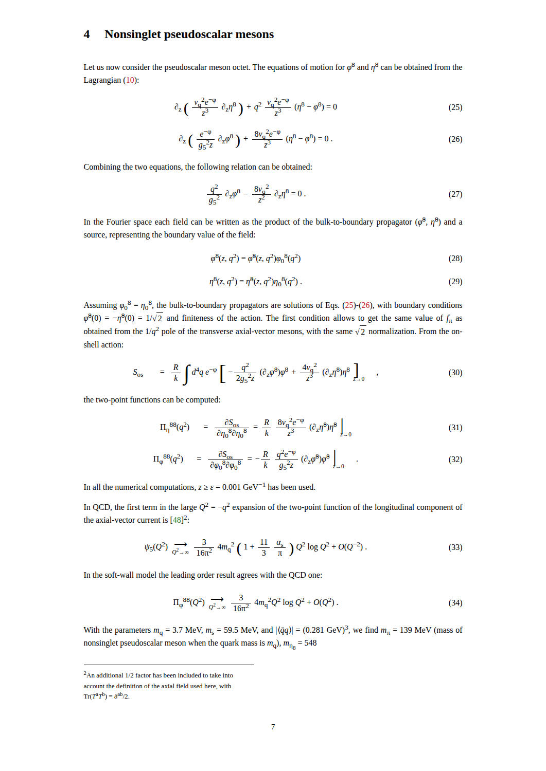4 Nonsinglet pseudoscalar mesons
Let us now consider the pseudoscalar meson octet. The equations of motion for φ8 and η8 can be obtained from the Lagrangian (10):
∂z ( vq2e−φ z3 ∂zη8 ) + q2 vq2e−φ z3 (η8 − φ8) = 0
(25)
∂z ( e−φ g52z ∂zφ8 ) + 8vq2e−φ z3 (η8 − φ8) = 0 .
(26)
Combining the two equations, the following relation can be obtained:
q2 g52 ∂zφ8 − 8vq2 z2 ∂zη8 = 0 .
(27)
In the Fourier space each field can be written as the product of the bulk-to-boundary propagator (φ̃8, η̃8) and a source, representing the boundary value of the field:
φ8(z, q2) = φ̃8(z, q2)φ08(q2)
(28)
η8(z, q2) = η̃8(z, q2)η08(q2) .
(29)
Assuming φ08 = η08, the bulk-to-boundary propagators are solutions of Eqs. (25)-(26), with boundary conditions φ̃8(0) = −η̃8(0) = 1/√2 and finiteness of the action. The first condition allows to get the same value of fπ as obtained from the 1/q2 pole of the transverse axial-vector mesons, with the same √2 normalization. From the on-shell action:
Sos = Rk ∫ d4q e−φ [ −q22g52z (∂zφ8)φ8 + 4vq2 z3 (∂zη8)η8 ] z→0 ,
(30)
the two-point functions can be computed:
Πη88(q2) = ∂Sos∂η08∂η08 = Rk 8vq2e−φ z3 (∂zη̃8)η̃8 |z→0
(31)
Πφ88(q2) = ∂Sos∂φ08∂φ08 = −Rk q2e−φ g52z (∂zφ̃8)φ̃8 |z→0 .
(32)
In all the numerical computations, z ≥ ε = 0.001 GeV−1 has been used.
In QCD, the first term in the large Q2 = −q2 expansion of the two-point function of the longitudinal component of the axial-vector current is [48]2:
ψ5(Q2) ⟶Q2→∞ 316π2 4mq2 ( 1 + 113 αs π ) Q2 log Q2 + O(Q−2) .
(33)
In the soft-wall model the leading order result agrees with the QCD one:
Πφ88(Q2) ⟶Q2→∞ 316π2 4mq2Q2 log Q2 + O(Q2) .
(34)
With the parameters mq = 3.7 MeV, ms = 59.5 MeV, and |⟨q̄q⟩| = (0.281 GeV)3, we find mπ = 139 MeV (mass of nonsinglet pseudoscalar meson when the quark mass is mq), mη8 = 548
2An additional 1/2 factor has been included to take into account the definition of the axial field used here, with Tr(TaTb) = δab/2.
7